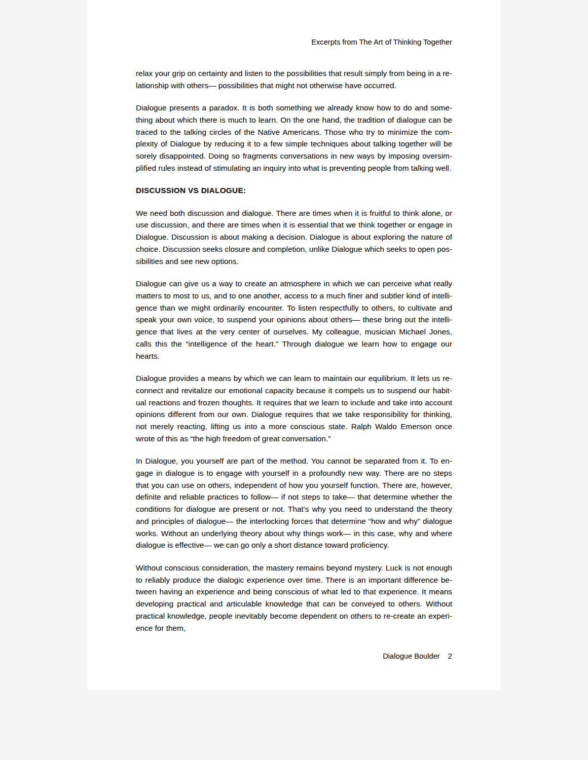Excerpts from The Art of Thinking Together
relax your grip on certainty and listen to the possibilities that result simply from being in a relationship with others— possibilities that might not otherwise have occurred.
Dialogue presents a paradox. It is both something we already know how to do and something about which there is much to learn. On the one hand, the tradition of dialogue can be traced to the talking circles of the Native Americans. Those who try to minimize the complexity of Dialogue by reducing it to a few simple techniques about talking together will be sorely disappointed. Doing so fragments conversations in new ways by imposing oversimplified rules instead of stimulating an inquiry into what is preventing people from talking well.
DISCUSSION VS DIALOGUE:
We need both discussion and dialogue. There are times when it is fruitful to think alone, or use discussion, and there are times when it is essential that we think together or engage in Dialogue. Discussion is about making a decision. Dialogue is about exploring the nature of choice. Discussion seeks closure and completion, unlike Dialogue which seeks to open possibilities and see new options.
Dialogue can give us a way to create an atmosphere in which we can perceive what really matters to most to us, and to one another, access to a much finer and subtler kind of intelligence than we might ordinarily encounter. To listen respectfully to others, to cultivate and speak your own voice, to suspend your opinions about others— these bring out the intelligence that lives at the very center of ourselves. My colleague, musician Michael Jones, calls this the “intelligence of the heart.” Through dialogue we learn how to engage our hearts.
Dialogue provides a means by which we can learn to maintain our equilibrium. It lets us reconnect and revitalize our emotional capacity because it compels us to suspend our habitual reactions and frozen thoughts. It requires that we learn to include and take into account opinions different from our own. Dialogue requires that we take responsibility for thinking, not merely reacting, lifting us into a more conscious state. Ralph Waldo Emerson once wrote of this as “the high freedom of great conversation.”
In Dialogue, you yourself are part of the method. You cannot be separated from it. To engage in dialogue is to engage with yourself in a profoundly new way. There are no steps that you can use on others, independent of how you yourself function. There are, however, definite and reliable practices to follow— if not steps to take— that determine whether the conditions for dialogue are present or not. That’s why you need to understand the theory and principles of dialogue— the interlocking forces that determine “how and why” dialogue works. Without an underlying theory about why things work— in this case, why and where dialogue is effective— we can go only a short distance toward proficiency.
Without conscious consideration, the mastery remains beyond mystery. Luck is not enough to reliably produce the dialogic experience over time. There is an important difference between having an experience and being conscious of what led to that experience. It means developing practical and articulable knowledge that can be conveyed to others. Without practical knowledge, people inevitably become dependent on others to re-create an experience for them,
Dialogue Boulder2